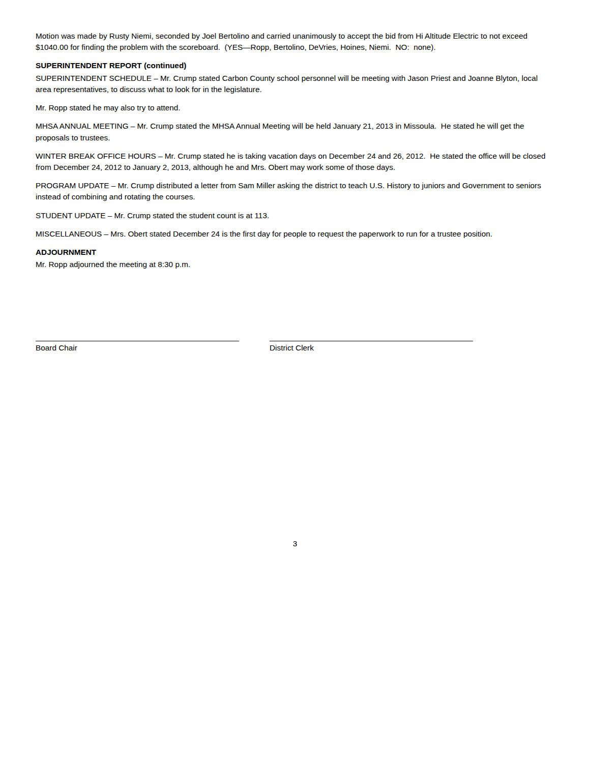Motion was made by Rusty Niemi, seconded by Joel Bertolino and carried unanimously to accept the bid from Hi Altitude Electric to not exceed $1040.00 for finding the problem with the scoreboard. (YES—Ropp, Bertolino, DeVries, Hoines, Niemi. NO: none).
SUPERINTENDENT REPORT (continued)
SUPERINTENDENT SCHEDULE – Mr. Crump stated Carbon County school personnel will be meeting with Jason Priest and Joanne Blyton, local area representatives, to discuss what to look for in the legislature.
Mr. Ropp stated he may also try to attend.
MHSA ANNUAL MEETING – Mr. Crump stated the MHSA Annual Meeting will be held January 21, 2013 in Missoula. He stated he will get the proposals to trustees.
WINTER BREAK OFFICE HOURS – Mr. Crump stated he is taking vacation days on December 24 and 26, 2012. He stated the office will be closed from December 24, 2012 to January 2, 2013, although he and Mrs. Obert may work some of those days.
PROGRAM UPDATE – Mr. Crump distributed a letter from Sam Miller asking the district to teach U.S. History to juniors and Government to seniors instead of combining and rotating the courses.
STUDENT UPDATE – Mr. Crump stated the student count is at 113.
MISCELLANEOUS – Mrs. Obert stated December 24 is the first day for people to request the paperwork to run for a trustee position.
ADJOURNMENT
Mr. Ropp adjourned the meeting at 8:30 p.m.
Board Chair
District Clerk
3